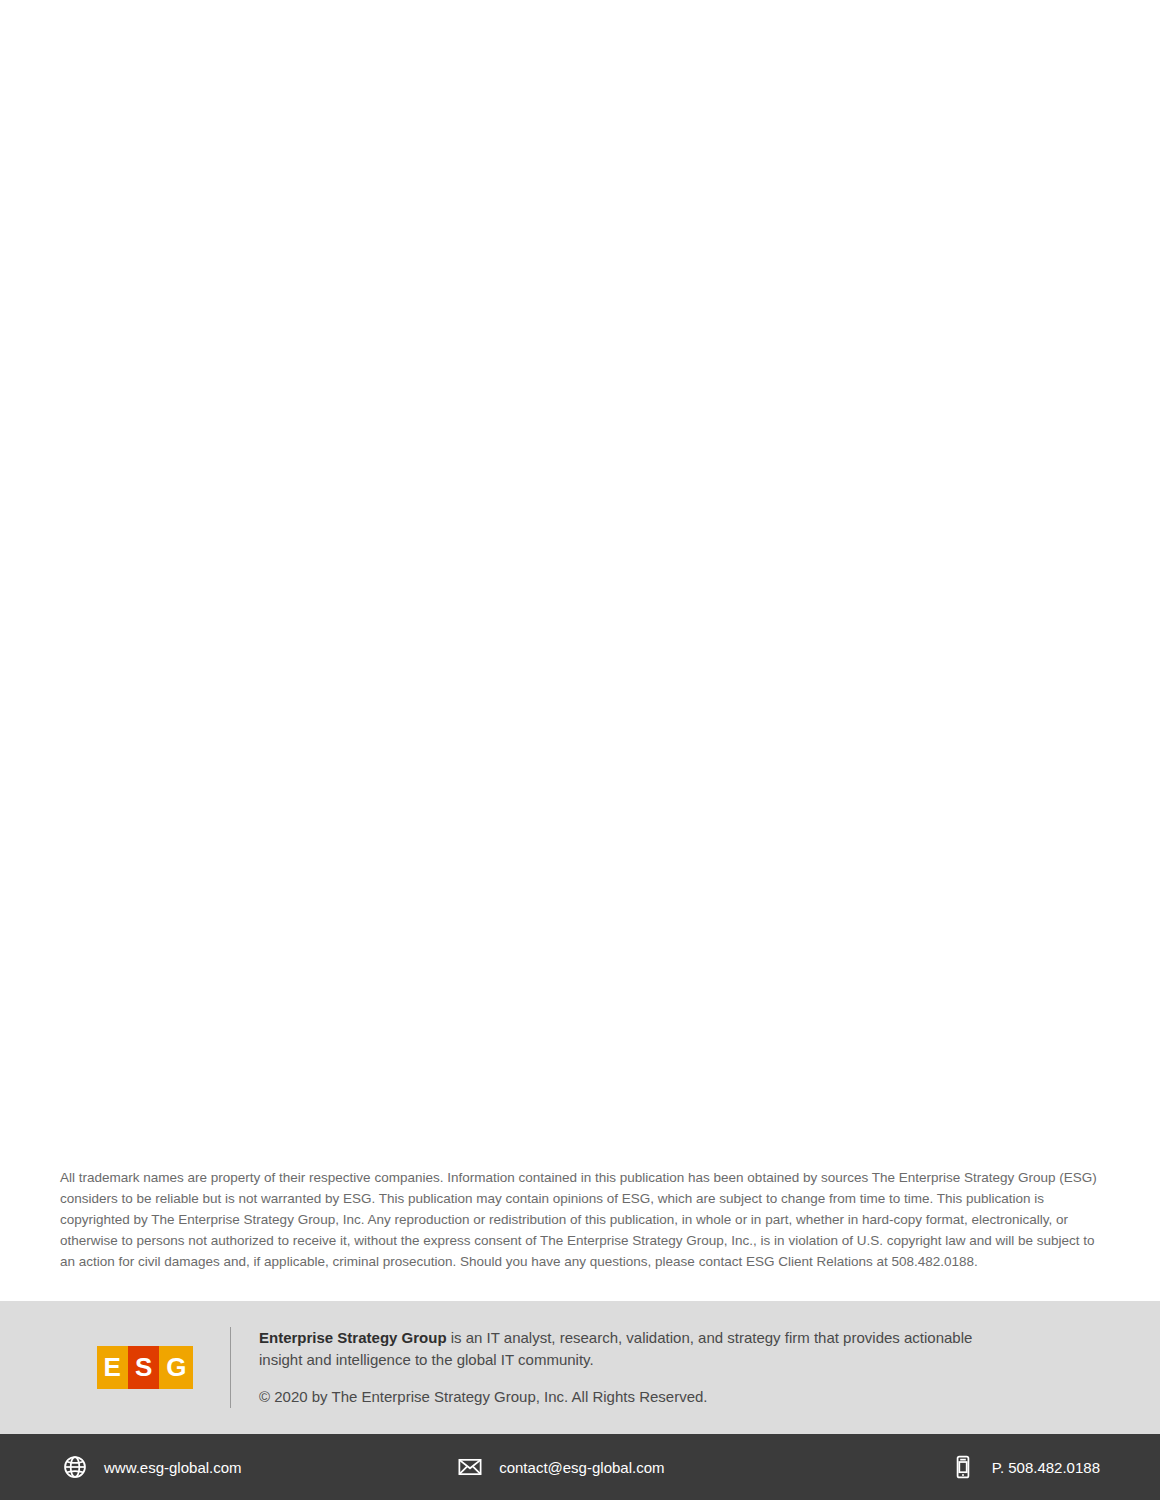All trademark names are property of their respective companies. Information contained in this publication has been obtained by sources The Enterprise Strategy Group (ESG) considers to be reliable but is not warranted by ESG. This publication may contain opinions of ESG, which are subject to change from time to time. This publication is copyrighted by The Enterprise Strategy Group, Inc. Any reproduction or redistribution of this publication, in whole or in part, whether in hard-copy format, electronically, or otherwise to persons not authorized to receive it, without the express consent of The Enterprise Strategy Group, Inc., is in violation of U.S. copyright law and will be subject to an action for civil damages and, if applicable, criminal prosecution. Should you have any questions, please contact ESG Client Relations at 508.482.0188.
ESG
Enterprise Strategy Group is an IT analyst, research, validation, and strategy firm that provides actionable insight and intelligence to the global IT community.
© 2020 by The Enterprise Strategy Group, Inc. All Rights Reserved.
www.esg-global.com
contact@esg-global.com
P. 508.482.0188